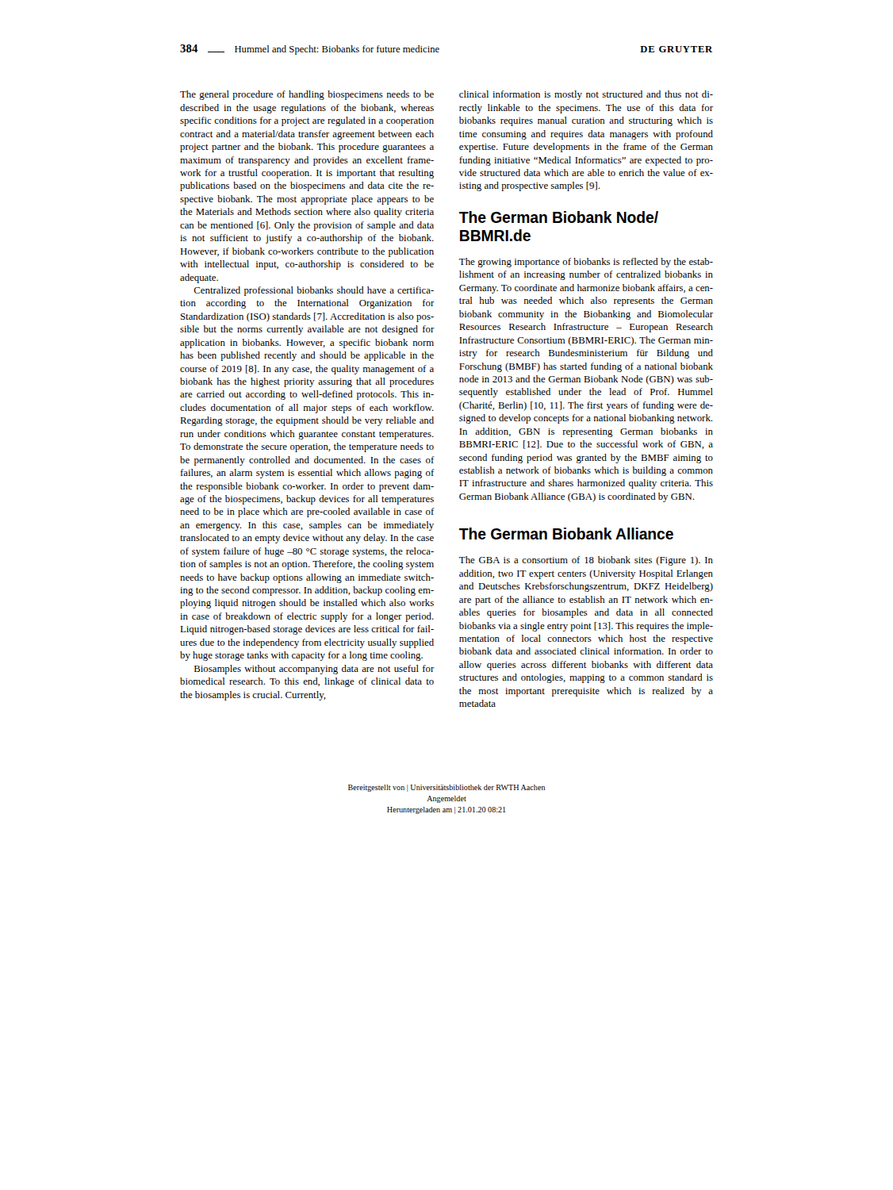384 Hummel and Specht: Biobanks for future medicine
DE GRUYTER
The general procedure of handling biospecimens needs to be described in the usage regulations of the biobank, whereas specific conditions for a project are regulated in a cooperation contract and a material/data transfer agreement between each project partner and the biobank. This procedure guarantees a maximum of transparency and provides an excellent framework for a trustful cooperation. It is important that resulting publications based on the biospecimens and data cite the respective biobank. The most appropriate place appears to be the Materials and Methods section where also quality criteria can be mentioned [6]. Only the provision of sample and data is not sufficient to justify a co-authorship of the biobank. However, if biobank co-workers contribute to the publication with intellectual input, co-authorship is considered to be adequate.
Centralized professional biobanks should have a certification according to the International Organization for Standardization (ISO) standards [7]. Accreditation is also possible but the norms currently available are not designed for application in biobanks. However, a specific biobank norm has been published recently and should be applicable in the course of 2019 [8]. In any case, the quality management of a biobank has the highest priority assuring that all procedures are carried out according to well-defined protocols. This includes documentation of all major steps of each workflow. Regarding storage, the equipment should be very reliable and run under conditions which guarantee constant temperatures. To demonstrate the secure operation, the temperature needs to be permanently controlled and documented. In the cases of failures, an alarm system is essential which allows paging of the responsible biobank co-worker. In order to prevent damage of the biospecimens, backup devices for all temperatures need to be in place which are pre-cooled available in case of an emergency. In this case, samples can be immediately translocated to an empty device without any delay. In the case of system failure of huge –80 °C storage systems, the relocation of samples is not an option. Therefore, the cooling system needs to have backup options allowing an immediate switching to the second compressor. In addition, backup cooling employing liquid nitrogen should be installed which also works in case of breakdown of electric supply for a longer period. Liquid nitrogen-based storage devices are less critical for failures due to the independency from electricity usually supplied by huge storage tanks with capacity for a long time cooling.
Biosamples without accompanying data are not useful for biomedical research. To this end, linkage of clinical data to the biosamples is crucial. Currently,
clinical information is mostly not structured and thus not directly linkable to the specimens. The use of this data for biobanks requires manual curation and structuring which is time consuming and requires data managers with profound expertise. Future developments in the frame of the German funding initiative “Medical Informatics” are expected to provide structured data which are able to enrich the value of existing and prospective samples [9].
The German Biobank Node/
BBMRI.de
The growing importance of biobanks is reflected by the establishment of an increasing number of centralized biobanks in Germany. To coordinate and harmonize biobank affairs, a central hub was needed which also represents the German biobank community in the Biobanking and Biomolecular Resources Research Infrastructure – European Research Infrastructure Consortium (BBMRI-ERIC). The German ministry for research Bundesministerium für Bildung und Forschung (BMBF) has started funding of a national biobank node in 2013 and the German Biobank Node (GBN) was subsequently established under the lead of Prof. Hummel (Charité, Berlin) [10, 11]. The first years of funding were designed to develop concepts for a national biobanking network. In addition, GBN is representing German biobanks in BBMRI-ERIC [12]. Due to the successful work of GBN, a second funding period was granted by the BMBF aiming to establish a network of biobanks which is building a common IT infrastructure and shares harmonized quality criteria. This German Biobank Alliance (GBA) is coordinated by GBN.
The German Biobank Alliance
The GBA is a consortium of 18 biobank sites (Figure 1). In addition, two IT expert centers (University Hospital Erlangen and Deutsches Krebsforschungszentrum, DKFZ Heidelberg) are part of the alliance to establish an IT network which enables queries for biosamples and data in all connected biobanks via a single entry point [13]. This requires the implementation of local connectors which host the respective biobank data and associated clinical information. In order to allow queries across different biobanks with different data structures and ontologies, mapping to a common standard is the most important prerequisite which is realized by a metadata
Bereitgestellt von | Universitätsbibliothek der RWTH Aachen
Angemeldet
Heruntergeladen am | 21.01.20 08:21